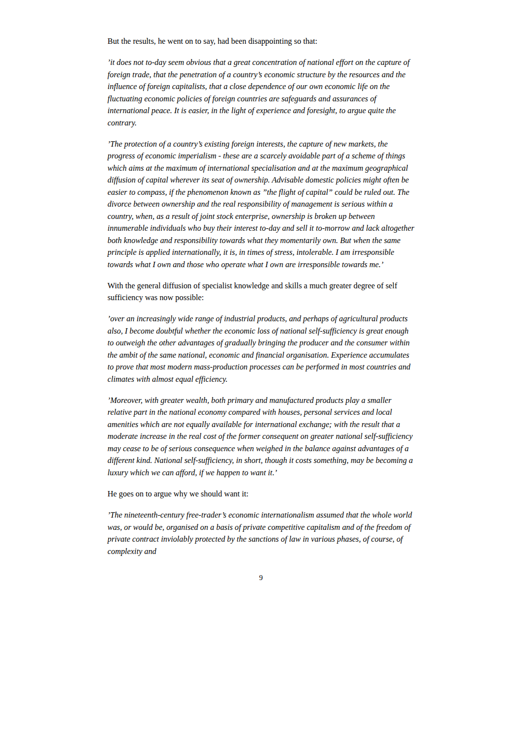But the results, he went on to say, had been disappointing so that:
’it does not to-day seem obvious that a great concentration of national effort on the capture of foreign trade, that the penetration of a country’s economic structure by the resources and the influence of foreign capitalists, that a close dependence of our own economic life on the fluctuating economic policies of foreign countries are safeguards and assurances of international peace. It is easier, in the light of experience and foresight, to argue quite the contrary.
’The protection of a country’s existing foreign interests, the capture of new markets, the progress of economic imperialism - these are a scarcely avoidable part of a scheme of things which aims at the maximum of international specialisation and at the maximum geographical diffusion of capital wherever its seat of ownership. Advisable domestic policies might often be easier to compass, if the phenomenon known as ”the flight of capital” could be ruled out. The divorce between ownership and the real responsibility of management is serious within a country, when, as a result of joint stock enterprise, ownership is broken up between innumerable individuals who buy their interest to-day and sell it to-morrow and lack altogether both knowledge and responsibility towards what they momentarily own. But when the same principle is applied internationally, it is, in times of stress, intolerable. I am irresponsible towards what I own and those who operate what I own are irresponsible towards me.’
With the general diffusion of specialist knowledge and skills a much greater degree of self sufficiency was now possible:
’over an increasingly wide range of industrial products, and perhaps of agricultural products also, I become doubtful whether the economic loss of national self-sufficiency is great enough to outweigh the other advantages of gradually bringing the producer and the consumer within the ambit of the same national, economic and financial organisation. Experience accumulates to prove that most modern mass-production processes can be performed in most countries and climates with almost equal efficiency.
’Moreover, with greater wealth, both primary and manufactured products play a smaller relative part in the national economy compared with houses, personal services and local amenities which are not equally available for international exchange; with the result that a moderate increase in the real cost of the former consequent on greater national self-sufficiency may cease to be of serious consequence when weighed in the balance against advantages of a different kind. National self-sufficiency, in short, though it costs something, may be becoming a luxury which we can afford, if we happen to want it.’
He goes on to argue why we should want it:
’The nineteenth-century free-trader’s economic internationalism assumed that the whole world was, or would be, organised on a basis of private competitive capitalism and of the freedom of private contract inviolably protected by the sanctions of law in various phases, of course, of complexity and
9